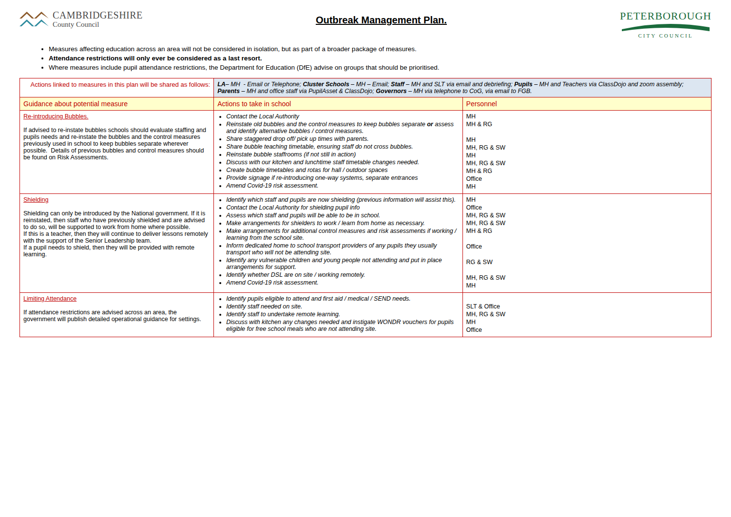CAMBRIDGESHIRE
County Council
Outbreak Management Plan.
PETERBOROUGH
CITY COUNCIL
Measures affecting education across an area will not be considered in isolation, but as part of a broader package of measures.
Attendance restrictions will only ever be considered as a last resort.
Where measures include pupil attendance restrictions, the Department for Education (DfE) advise on groups that should be prioritised.
| Actions linked to measures in this plan will be shared as follows: | LA – MH - Email or Telephone; Cluster Schools – MH – Email; Staff – MH and SLT via email and debriefing; Pupils – MH and Teachers via ClassDojo and zoom assembly; Parents – MH and office staff via PupilAsset & ClassDojo; Governors – MH via telephone to CoG, via email to FGB. |
| Guidance about potential measure | Actions to take in school | Personnel |
| Re-introducing Bubbles. If advised to re-instate bubbles schools should evaluate staffing and pupils needs and re-instate the bubbles and the control measures previously used in school to keep bubbles separate wherever possible. Details of previous bubbles and control measures should be found on Risk Assessments. | Contact the Local Authority Reinstate old bubbles and the control measures to keep bubbles separate or assess and identify alternative bubbles / control measures. Share staggered drop off/ pick up times with parents. Share bubble teaching timetable, ensuring staff do not cross bubbles. Reinstate bubble staffrooms (if not still in action) Discuss with our kitchen and lunchtime staff timetable changes needed. Create bubble timetables and rotas for hall / outdoor spaces Provide signage if re-introducing one-way systems, separate entrances Amend Covid-19 risk assessment. | MH MH & RG MH MH, RG & SW MH MH, RG & SW MH & RG Office MH |
| Shielding Shielding can only be introduced by the National government. If it is reinstated, then staff who have previously shielded and are advised to do so, will be supported to work from home where possible. If this is a teacher, then they will continue to deliver lessons remotely with the support of the Senior Leadership team. If a pupil needs to shield, then they will be provided with remote learning. | Identify which staff and pupils are now shielding (previous information will assist this). Contact the Local Authority for shielding pupil info Assess which staff and pupils will be able to be in school. Make arrangements for shielders to work / learn from home as necessary. Make arrangements for additional control measures and risk assessments if working / learning from the school site. Inform dedicated home to school transport providers of any pupils they usually transport who will not be attending site. Identify any vulnerable children and young people not attending and put in place arrangements for support. Identify whether DSL are on site / working remotely. Amend Covid-19 risk assessment. | MH Office MH, RG & SW MH, RG & SW MH & RG Office RG & SW MH, RG & SW MH |
| Limiting Attendance If attendance restrictions are advised across an area, the government will publish detailed operational guidance for settings. | Identify pupils eligible to attend and first aid / medical / SEND needs. Identify staff needed on site. Identify staff to undertake remote learning. Discuss with kitchen any changes needed and instigate WONDR vouchers for pupils eligible for free school meals who are not attending site. | SLT & Office MH, RG & SW MH Office |